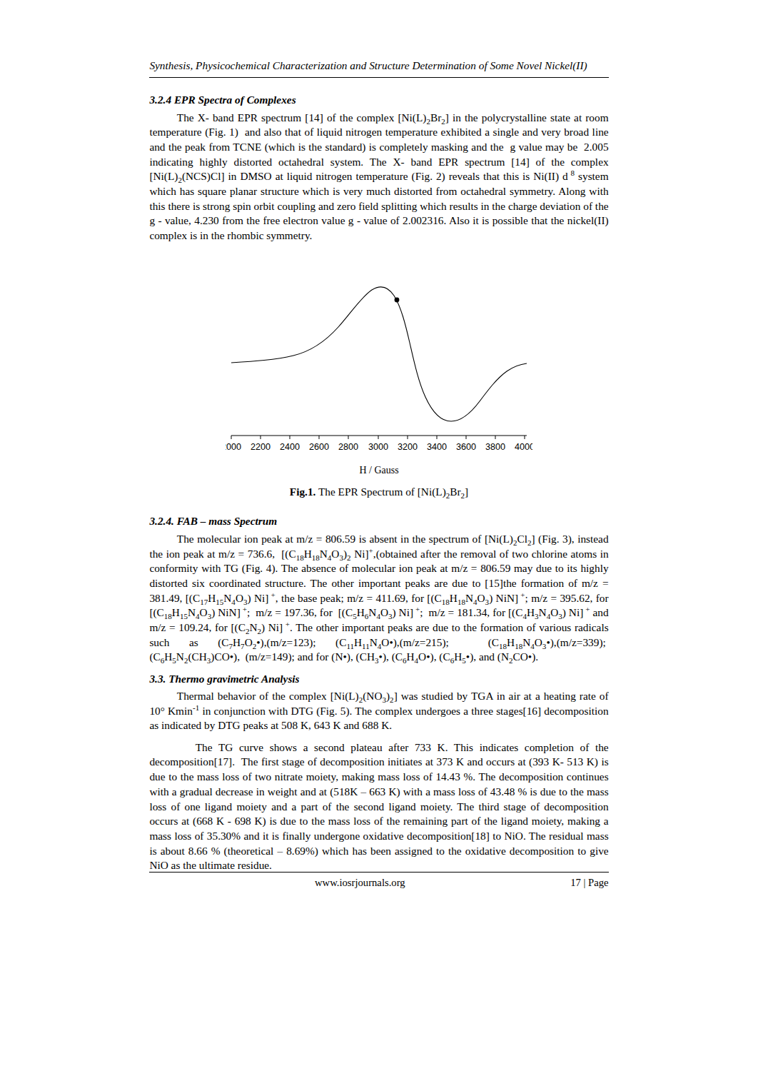Synthesis, Physicochemical Characterization and Structure Determination of Some Novel Nickel(II)
3.2.4 EPR Spectra of Complexes
The X- band EPR spectrum [14] of the complex [Ni(L)2Br2] in the polycrystalline state at room temperature (Fig. 1) and also that of liquid nitrogen temperature exhibited a single and very broad line and the peak from TCNE (which is the standard) is completely masking and the g value may be 2.005 indicating highly distorted octahedral system. The X- band EPR spectrum [14] of the complex [Ni(L)2(NCS)Cl] in DMSO at liquid nitrogen temperature (Fig. 2) reveals that this is Ni(II) d 8 system which has square planar structure which is very much distorted from octahedral symmetry. Along with this there is strong spin orbit coupling and zero field splitting which results in the charge deviation of the g - value, 4.230 from the free electron value g - value of 2.002316. Also it is possible that the nickel(II) complex is in the rhombic symmetry.
2000 2200 2400 2600 2800 3000 3200 3400 3600 3800 4000
H / Gauss
Fig.1. The EPR Spectrum of [Ni(L)2Br2]
3.2.4. FAB – mass Spectrum
The molecular ion peak at m/z = 806.59 is absent in the spectrum of [Ni(L)2Cl2] (Fig. 3), instead the ion peak at m/z = 736.6, [(C18H18N4O3)2 Ni]+,(obtained after the removal of two chlorine atoms in conformity with TG (Fig. 4). The absence of molecular ion peak at m/z = 806.59 may due to its highly distorted six coordinated structure. The other important peaks are due to [15]the formation of m/z = 381.49, [(C17H15N4O3) Ni] +, the base peak; m/z = 411.69, for [(C18H18N4O3) NiN] +; m/z = 395.62, for [(C18H15N4O3) NiN] +; m/z = 197.36, for [(C5H6N4O3) Ni] +; m/z = 181.34, for [(C4H3N4O3) Ni] + and m/z = 109.24, for [(C2N2) Ni] +. The other important peaks are due to the formation of various radicals such as (C7H7O2•),(m/z=123); (C11H11N4O•),(m/z=215); (C18H18N4O3•),(m/z=339); (C6H5N2(CH3)CO•), (m/z=149); and for (N•), (CH3•), (C6H4O•), (C6H5•), and (N2CO•).
3.3. Thermo gravimetric Analysis
Thermal behavior of the complex [Ni(L)2(NO3)2] was studied by TGA in air at a heating rate of 10° Kmin-1 in conjunction with DTG (Fig. 5). The complex undergoes a three stages[16] decomposition as indicated by DTG peaks at 508 K, 643 K and 688 K.
The TG curve shows a second plateau after 733 K. This indicates completion of the decomposition[17]. The first stage of decomposition initiates at 373 K and occurs at (393 K- 513 K) is due to the mass loss of two nitrate moiety, making mass loss of 14.43 %. The decomposition continues with a gradual decrease in weight and at (518K – 663 K) with a mass loss of 43.48 % is due to the mass loss of one ligand moiety and a part of the second ligand moiety. The third stage of decomposition occurs at (668 K - 698 K) is due to the mass loss of the remaining part of the ligand moiety, making a mass loss of 35.30% and it is finally undergone oxidative decomposition[18] to NiO. The residual mass is about 8.66 % (theoretical – 8.69%) which has been assigned to the oxidative decomposition to give NiO as the ultimate residue.
www.iosrjournals.org
17 | Page